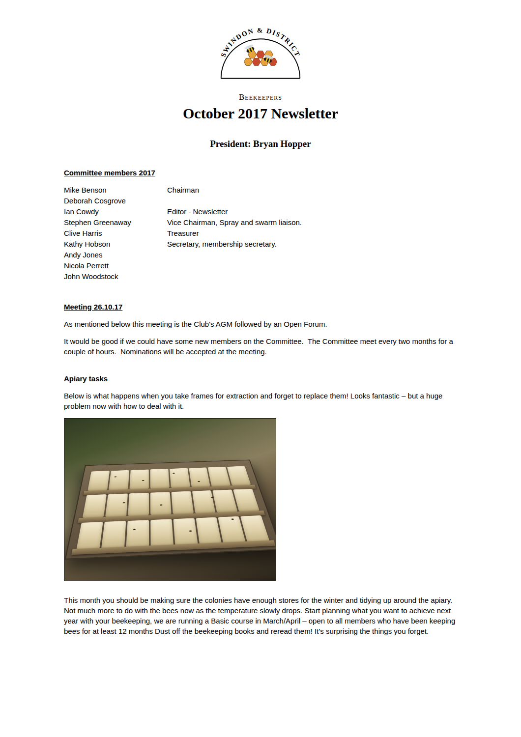SWINDON & DISTRICT
Beekeepers
October 2017 Newsletter
President: Bryan Hopper
Committee members 2017
| Mike Benson | Chairman |
| Deborah Cosgrove | |
| Ian Cowdy | Editor - Newsletter |
| Stephen Greenaway | Vice Chairman, Spray and swarm liaison. |
| Clive Harris | Treasurer |
| Kathy Hobson | Secretary, membership secretary. |
| Andy Jones | |
| Nicola Perrett | |
| John Woodstock | |
Meeting 26.10.17
As mentioned below this meeting is the Club's AGM followed by an Open Forum.
It would be good if we could have some new members on the Committee. The Committee meet every two months for a couple of hours. Nominations will be accepted at the meeting.
Apiary tasks
Below is what happens when you take frames for extraction and forget to replace them! Looks fantastic – but a huge problem now with how to deal with it.
This month you should be making sure the colonies have enough stores for the winter and tidying up around the apiary. Not much more to do with the bees now as the temperature slowly drops. Start planning what you want to achieve next year with your beekeeping, we are running a Basic course in March/April – open to all members who have been keeping bees for at least 12 months Dust off the beekeeping books and reread them! It's surprising the things you forget.